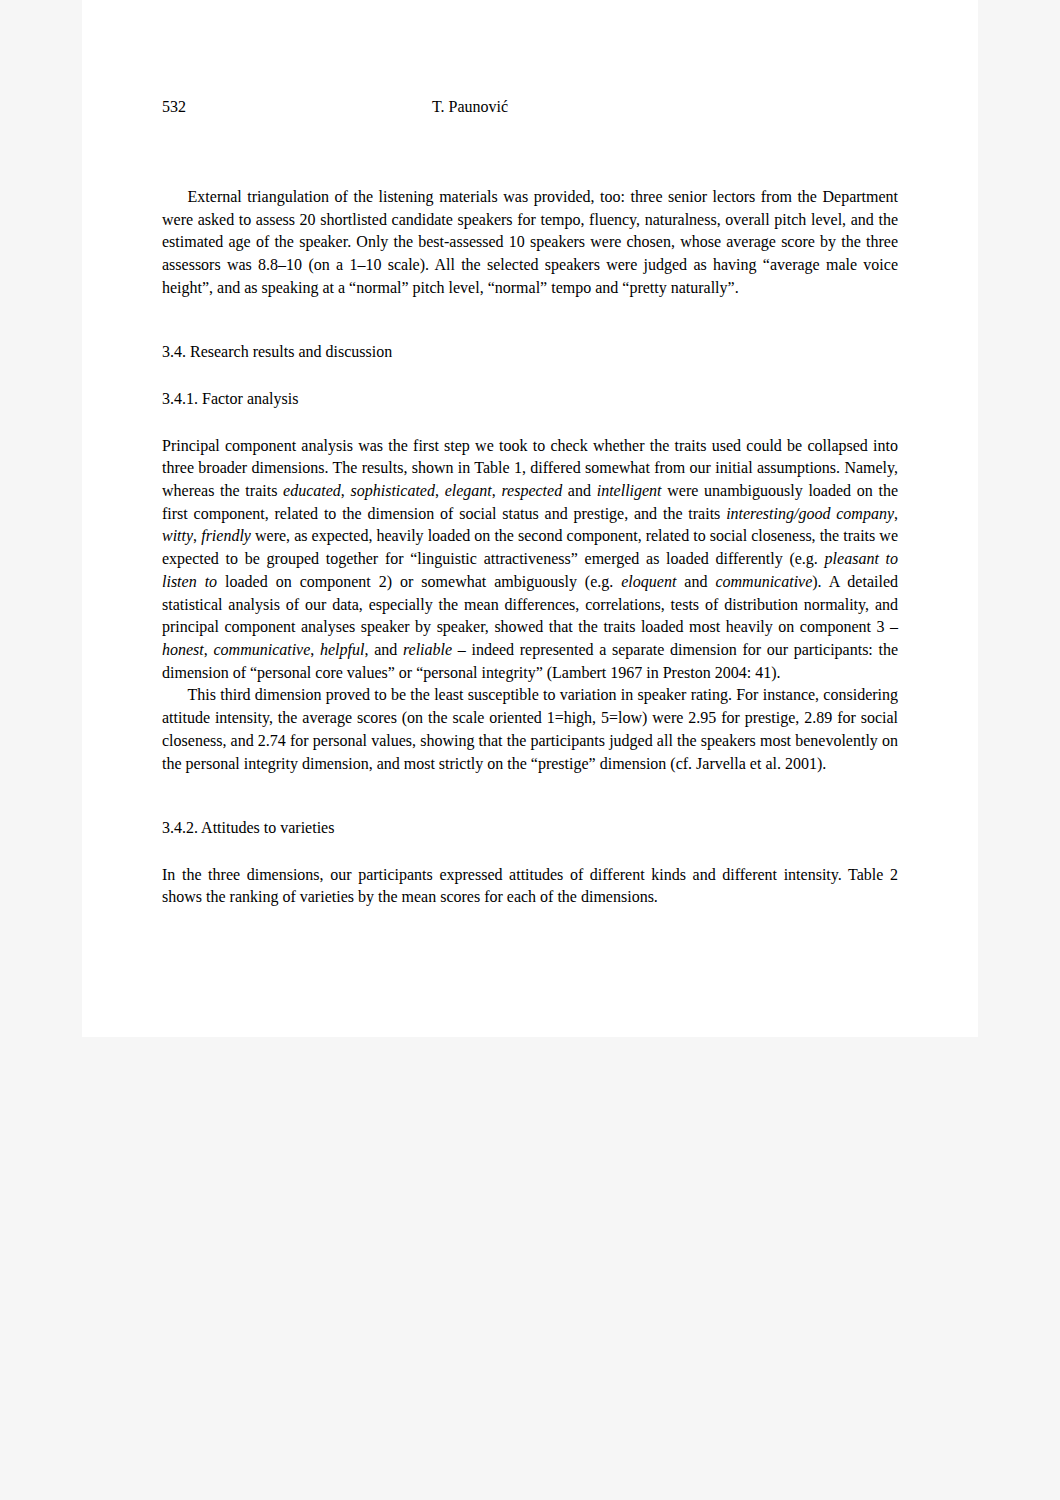532 T. Paunović
External triangulation of the listening materials was provided, too: three senior lectors from the Department were asked to assess 20 shortlisted candidate speakers for tempo, fluency, naturalness, overall pitch level, and the estimated age of the speaker. Only the best-assessed 10 speakers were chosen, whose average score by the three assessors was 8.8–10 (on a 1–10 scale). All the selected speakers were judged as having “average male voice height”, and as speaking at a “normal” pitch level, “normal” tempo and “pretty naturally”.
3.4. Research results and discussion
3.4.1. Factor analysis
Principal component analysis was the first step we took to check whether the traits used could be collapsed into three broader dimensions. The results, shown in Table 1, differed somewhat from our initial assumptions. Namely, whereas the traits educated, sophisticated, elegant, respected and intelligent were unambiguously loaded on the first component, related to the dimension of social status and prestige, and the traits interesting/good company, witty, friendly were, as expected, heavily loaded on the second component, related to social closeness, the traits we expected to be grouped together for “linguistic attractiveness” emerged as loaded differently (e.g. pleasant to listen to loaded on component 2) or somewhat ambiguously (e.g. eloquent and communicative). A detailed statistical analysis of our data, especially the mean differences, correlations, tests of distribution normality, and principal component analyses speaker by speaker, showed that the traits loaded most heavily on component 3 – honest, communicative, helpful, and reliable – indeed represented a separate dimension for our participants: the dimension of “personal core values” or “personal integrity” (Lambert 1967 in Preston 2004: 41).
This third dimension proved to be the least susceptible to variation in speaker rating. For instance, considering attitude intensity, the average scores (on the scale oriented 1=high, 5=low) were 2.95 for prestige, 2.89 for social closeness, and 2.74 for personal values, showing that the participants judged all the speakers most benevolently on the personal integrity dimension, and most strictly on the “prestige” dimension (cf. Jarvella et al. 2001).
3.4.2. Attitudes to varieties
In the three dimensions, our participants expressed attitudes of different kinds and different intensity. Table 2 shows the ranking of varieties by the mean scores for each of the dimensions.